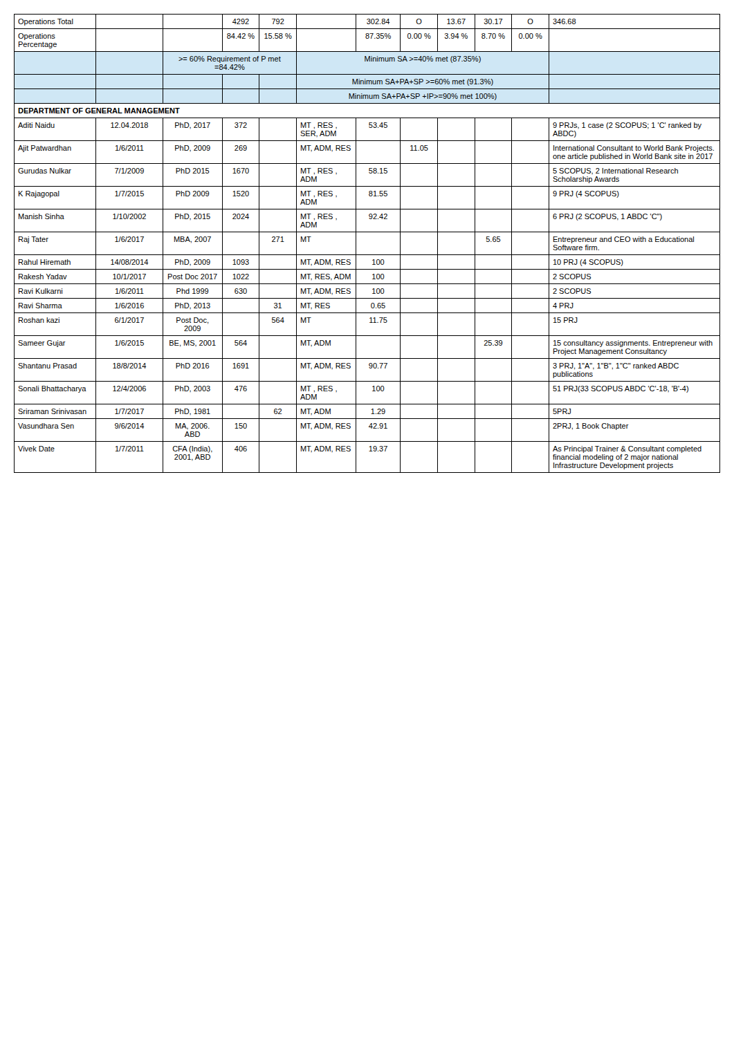| Operations Total | | | 4292 | 792 | | 302.84 | O | 13.67 | 30.17 | O | 346.68 |
| Operations Percentage | | | 84.42 % | 15.58 % | | 87.35% | 0.00 % | 3.94 % | 8.70 % | 0.00 % | |
| | | >= 60% Requirement of P met =84.42% | Minimum SA >=40% met (87.35%) | |
| | | | | | Minimum SA+PA+SP >=60% met (91.3%) | |
| | | | | | Minimum SA+PA+SP +IP>=90% met 100%) | |
| DEPARTMENT OF GENERAL MANAGEMENT |
| Aditi Naidu | 12.04.2018 | PhD, 2017 | 372 | | MT , RES , SER, ADM | 53.45 | | | | | 9 PRJs, 1 case (2 SCOPUS; 1 'C' ranked by ABDC) |
| Ajit Patwardhan | 1/6/2011 | PhD, 2009 | 269 | | MT, ADM, RES | | 11.05 | | | | International Consultant to World Bank Projects. one article published in World Bank site in 2017 |
| Gurudas Nulkar | 7/1/2009 | PhD 2015 | 1670 | | MT , RES , ADM | 58.15 | | | | | 5 SCOPUS, 2 International Research Scholarship Awards |
| K Rajagopal | 1/7/2015 | PhD 2009 | 1520 | | MT , RES , ADM | 81.55 | | | | | 9 PRJ (4 SCOPUS) |
| Manish Sinha | 1/10/2002 | PhD, 2015 | 2024 | | MT , RES , ADM | 92.42 | | | | | 6 PRJ (2 SCOPUS, 1 ABDC 'C") |
| Raj Tater | 1/6/2017 | MBA, 2007 | | 271 | MT | | | | 5.65 | | Entrepreneur and CEO with a Educational Software firm. |
| Rahul Hiremath | 14/08/2014 | PhD, 2009 | 1093 | | MT, ADM, RES | 100 | | | | | 10 PRJ (4 SCOPUS) |
| Rakesh Yadav | 10/1/2017 | Post Doc 2017 | 1022 | | MT, RES, ADM | 100 | | | | | 2 SCOPUS |
| Ravi Kulkarni | 1/6/2011 | Phd 1999 | 630 | | MT, ADM, RES | 100 | | | | | 2 SCOPUS |
| Ravi Sharma | 1/6/2016 | PhD, 2013 | | 31 | MT, RES | 0.65 | | | | | 4 PRJ |
| Roshan kazi | 6/1/2017 | Post Doc, 2009 | | 564 | MT | 11.75 | | | | | 15 PRJ |
| Sameer Gujar | 1/6/2015 | BE, MS, 2001 | 564 | | MT, ADM | | | | 25.39 | | 15 consultancy assignments. Entrepreneur with Project Management Consultancy |
| Shantanu Prasad | 18/8/2014 | PhD 2016 | 1691 | | MT, ADM, RES | 90.77 | | | | | 3 PRJ, 1"A", 1"B", 1"C" ranked ABDC publications |
| Sonali Bhattacharya | 12/4/2006 | PhD, 2003 | 476 | | MT , RES , ADM | 100 | | | | | 51 PRJ(33 SCOPUS ABDC 'C'-18, 'B'-4) |
| Sriraman Srinivasan | 1/7/2017 | PhD, 1981 | | 62 | MT, ADM | 1.29 | | | | | 5PRJ |
| Vasundhara Sen | 9/6/2014 | MA, 2006. ABD | 150 | | MT, ADM, RES | 42.91 | | | | | 2PRJ, 1 Book Chapter |
| Vivek Date | 1/7/2011 | CFA (India), 2001, ABD | 406 | | MT, ADM, RES | 19.37 | | | | | As Principal Trainer & Consultant completed financial modeling of 2 major national Infrastructure Development projects |